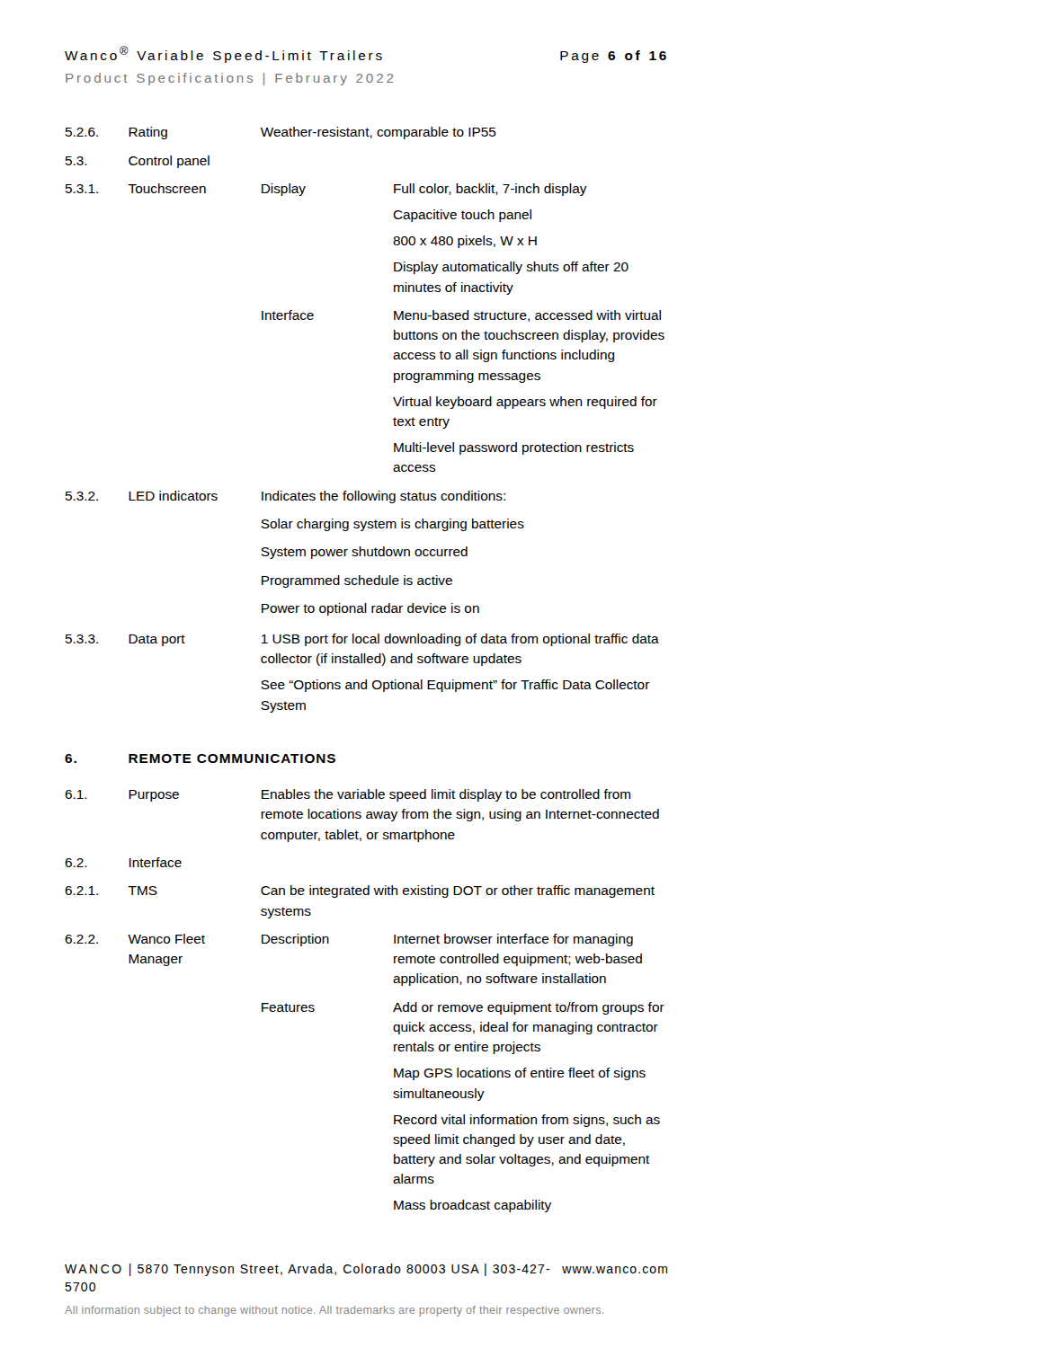Wanco® Variable Speed-Limit Trailers
Page 6 of 16
Product Specifications | February 2022
| 5.2.6. | Rating | Weather-resistant, comparable to IP55 |
| 5.3. | Control panel |
| 5.3.1. | Touchscreen | Display | Full color, backlit, 7-inch display Capacitive touch panel 800 x 480 pixels, W x H Display automatically shuts off after 20 minutes of inactivity |
| | | Interface | Menu-based structure, accessed with virtual buttons on the touchscreen display, provides access to all sign functions including programming messages Virtual keyboard appears when required for text entry Multi-level password protection restricts access |
| 5.3.2. | LED indicators | Indicates the following status conditions: |
| | | Solar charging system is charging batteries |
| | | System power shutdown occurred |
| | | Programmed schedule is active |
| | | Power to optional radar device is on |
| 5.3.3. | Data port | 1 USB port for local downloading of data from optional traffic data collector (if installed) and software updates See “Options and Optional Equipment” for Traffic Data Collector System |
6. REMOTE COMMUNICATIONS
| 6.1. | Purpose | Enables the variable speed limit display to be controlled from remote locations away from the sign, using an Internet-connected computer, tablet, or smartphone |
| 6.2. | Interface |
| 6.2.1. | TMS | Can be integrated with existing DOT or other traffic management systems |
| 6.2.2. | Wanco Fleet Manager | Description | Internet browser interface for managing remote controlled equipment; web-based application, no software installation |
| | | Features | Add or remove equipment to/from groups for quick access, ideal for managing contractor rentals or entire projects Map GPS locations of entire fleet of signs simultaneously Record vital information from signs, such as speed limit changed by user and date, battery and solar voltages, and equipment alarms Mass broadcast capability |
WANCO | 5870 Tennyson Street, Arvada, Colorado 80003 USA | 303-427-5700
www.wanco.com
All information subject to change without notice. All trademarks are property of their respective owners.